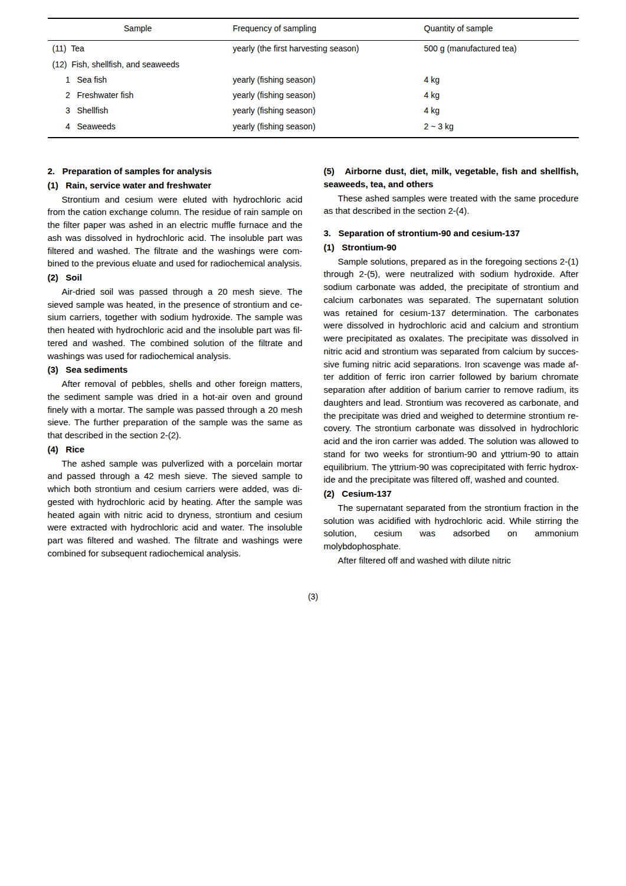| Sample | Frequency of sampling | Quantity of sample |
| --- | --- | --- |
| (11) Tea | yearly (the first harvesting season) | 500 g (manufactured tea) |
| (12) Fish, shellfish, and seaweeds | | |
| 1 Sea fish | yearly (fishing season) | 4 kg |
| 2 Freshwater fish | yearly (fishing season) | 4 kg |
| 3 Shellfish | yearly (fishing season) | 4 kg |
| 4 Seaweeds | yearly (fishing season) | 2 ~ 3 kg |
2. Preparation of samples for analysis
(1) Rain, service water and freshwater
Strontium and cesium were eluted with hydrochloric acid from the cation exchange column. The residue of rain sample on the filter paper was ashed in an electric muffle furnace and the ash was dissolved in hydrochloric acid. The insoluble part was filtered and washed. The filtrate and the washings were combined to the previous eluate and used for radiochemical analysis.
(2) Soil
Air-dried soil was passed through a 20 mesh sieve. The sieved sample was heated, in the presence of strontium and cesium carriers, together with sodium hydroxide. The sample was then heated with hydrochloric acid and the insoluble part was filtered and washed. The combined solution of the filtrate and washings was used for radiochemical analysis.
(3) Sea sediments
After removal of pebbles, shells and other foreign matters, the sediment sample was dried in a hot-air oven and ground finely with a mortar. The sample was passed through a 20 mesh sieve. The further preparation of the sample was the same as that described in the section 2-(2).
(4) Rice
The ashed sample was pulverlized with a porcelain mortar and passed through a 42 mesh sieve. The sieved sample to which both strontium and cesium carriers were added, was digested with hydrochloric acid by heating. After the sample was heated again with nitric acid to dryness, strontium and cesium were extracted with hydrochloric acid and water. The insoluble part was filtered and washed. The filtrate and washings were combined for subsequent radiochemical analysis.
(5) Airborne dust, diet, milk, vegetable, fish and shellfish, seaweeds, tea, and others
These ashed samples were treated with the same procedure as that described in the section 2-(4).
3. Separation of strontium-90 and cesium-137
(1) Strontium-90
Sample solutions, prepared as in the foregoing sections 2-(1) through 2-(5), were neutralized with sodium hydroxide. After sodium carbonate was added, the precipitate of strontium and calcium carbonates was separated. The supernatant solution was retained for cesium-137 determination. The carbonates were dissolved in hydrochloric acid and calcium and strontium were precipitated as oxalates. The precipitate was dissolved in nitric acid and strontium was separated from calcium by successive fuming nitric acid separations. Iron scavenge was made after addition of ferric iron carrier followed by barium chromate separation after addition of barium carrier to remove radium, its daughters and lead. Strontium was recovered as carbonate, and the precipitate was dried and weighed to determine strontium recovery. The strontium carbonate was dissolved in hydrochloric acid and the iron carrier was added. The solution was allowed to stand for two weeks for strontium-90 and yttrium-90 to attain equilibrium. The yttrium-90 was coprecipitated with ferric hydroxide and the precipitate was filtered off, washed and counted.
(2) Cesium-137
The supernatant separated from the strontium fraction in the solution was acidified with hydrochloric acid. While stirring the solution, cesium was adsorbed on ammonium molybdophosphate.
After filtered off and washed with dilute nitric
(3)